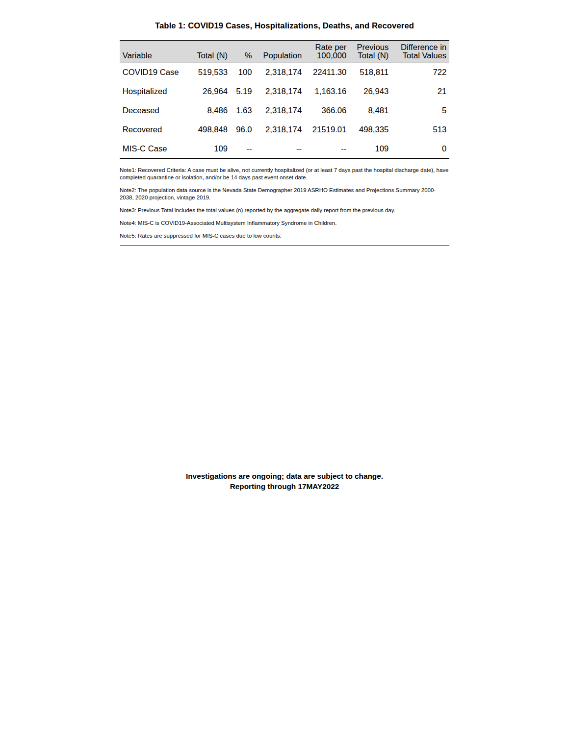Table 1: COVID19 Cases, Hospitalizations, Deaths, and Recovered
| Variable | Total (N) | % | Population | Rate per 100,000 | Previous Total (N) | Difference in Total Values |
| --- | --- | --- | --- | --- | --- | --- |
| COVID19 Case | 519,533 | 100 | 2,318,174 | 22411.30 | 518,811 | 722 |
| Hospitalized | 26,964 | 5.19 | 2,318,174 | 1,163.16 | 26,943 | 21 |
| Deceased | 8,486 | 1.63 | 2,318,174 | 366.06 | 8,481 | 5 |
| Recovered | 498,848 | 96.0 | 2,318,174 | 21519.01 | 498,335 | 513 |
| MIS-C Case | 109 | -- | -- | -- | 109 | 0 |
Note1: Recovered Criteria: A case must be alive, not currently hospitalized (or at least 7 days past the hospital discharge date), have completed quarantine or isolation, and/or be 14 days past event onset date.
Note2: The population data source is the Nevada State Demographer 2019 ASRHO Estimates and Projections Summary 2000-2038, 2020 projection, vintage 2019.
Note3: Previous Total includes the total values (n) reported by the aggregate daily report from the previous day.
Note4: MIS-C is COVID19-Associated Multisystem Inflammatory Syndrome in Children.
Note5: Rates are suppressed for MIS-C cases due to low counts.
Investigations are ongoing; data are subject to change.
Reporting through 17MAY2022